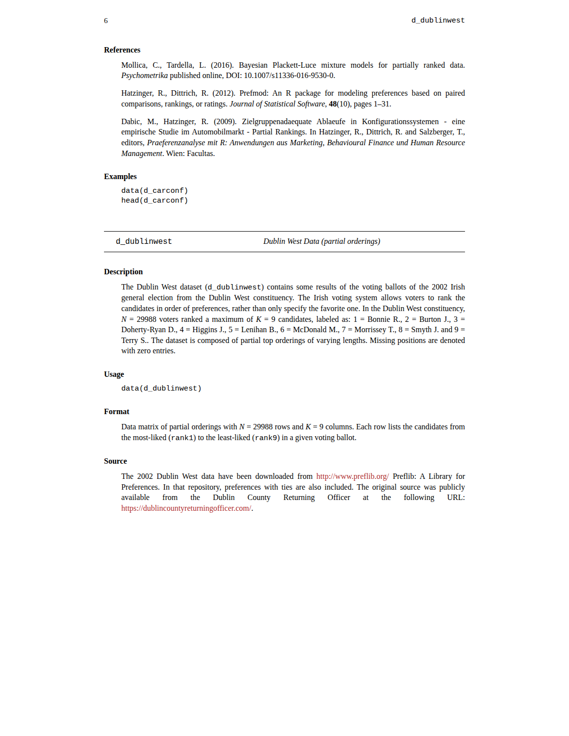6
d_dublinwest
References
Mollica, C., Tardella, L. (2016). Bayesian Plackett-Luce mixture models for partially ranked data. Psychometrika published online, DOI: 10.1007/s11336-016-9530-0.
Hatzinger, R., Dittrich, R. (2012). Prefmod: An R package for modeling preferences based on paired comparisons, rankings, or ratings. Journal of Statistical Software, 48(10), pages 1–31.
Dabic, M., Hatzinger, R. (2009). Zielgruppenadaequate Ablaeufe in Konfigurationssystemen - eine empirische Studie im Automobilmarkt - Partial Rankings. In Hatzinger, R., Dittrich, R. and Salzberger, T., editors, Praeferenzanalyse mit R: Anwendungen aus Marketing, Behavioural Finance und Human Resource Management. Wien: Facultas.
Examples
data(d_carconf)
head(d_carconf)
d_dublinwest
Dublin West Data (partial orderings)
Description
The Dublin West dataset (d_dublinwest) contains some results of the voting ballots of the 2002 Irish general election from the Dublin West constituency. The Irish voting system allows voters to rank the candidates in order of preferences, rather than only specify the favorite one. In the Dublin West constituency, N = 29988 voters ranked a maximum of K = 9 candidates, labeled as: 1 = Bonnie R., 2 = Burton J., 3 = Doherty-Ryan D., 4 = Higgins J., 5 = Lenihan B., 6 = McDonald M., 7 = Morrissey T., 8 = Smyth J. and 9 = Terry S.. The dataset is composed of partial top orderings of varying lengths. Missing positions are denoted with zero entries.
Usage
data(d_dublinwest)
Format
Data matrix of partial orderings with N = 29988 rows and K = 9 columns. Each row lists the candidates from the most-liked (rank1) to the least-liked (rank9) in a given voting ballot.
Source
The 2002 Dublin West data have been downloaded from http://www.preflib.org/ Preflib: A Library for Preferences. In that repository, preferences with ties are also included. The original source was publicly available from the Dublin County Returning Officer at the following URL: https://dublincountyreturningofficer.com/.